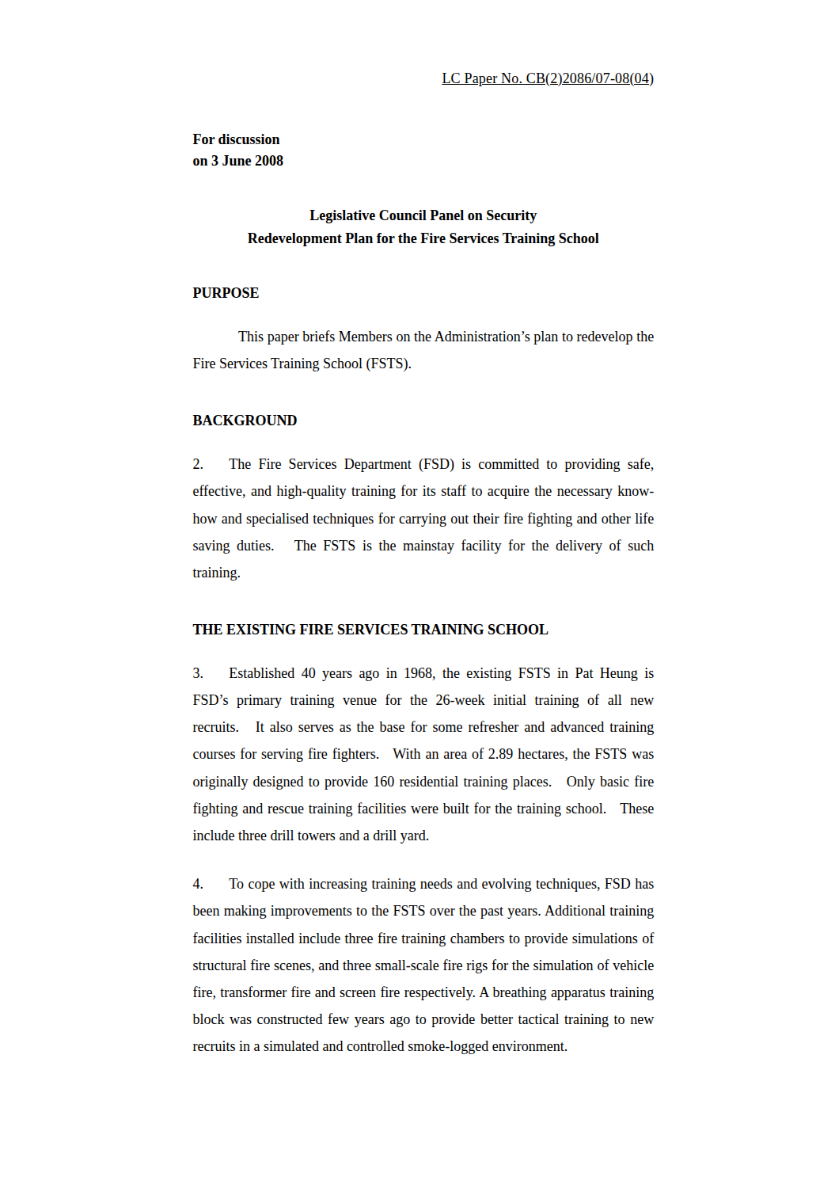LC Paper No. CB(2)2086/07-08(04)
For discussion
on 3 June 2008
Legislative Council Panel on Security Redevelopment Plan for the Fire Services Training School
PURPOSE
This paper briefs Members on the Administration’s plan to redevelop the Fire Services Training School (FSTS).
BACKGROUND
2. The Fire Services Department (FSD) is committed to providing safe, effective, and high-quality training for its staff to acquire the necessary know-how and specialised techniques for carrying out their fire fighting and other life saving duties. The FSTS is the mainstay facility for the delivery of such training.
THE EXISTING FIRE SERVICES TRAINING SCHOOL
3. Established 40 years ago in 1968, the existing FSTS in Pat Heung is FSD’s primary training venue for the 26-week initial training of all new recruits. It also serves as the base for some refresher and advanced training courses for serving fire fighters. With an area of 2.89 hectares, the FSTS was originally designed to provide 160 residential training places. Only basic fire fighting and rescue training facilities were built for the training school. These include three drill towers and a drill yard.
4. To cope with increasing training needs and evolving techniques, FSD has been making improvements to the FSTS over the past years. Additional training facilities installed include three fire training chambers to provide simulations of structural fire scenes, and three small-scale fire rigs for the simulation of vehicle fire, transformer fire and screen fire respectively. A breathing apparatus training block was constructed few years ago to provide better tactical training to new recruits in a simulated and controlled smoke-logged environment.